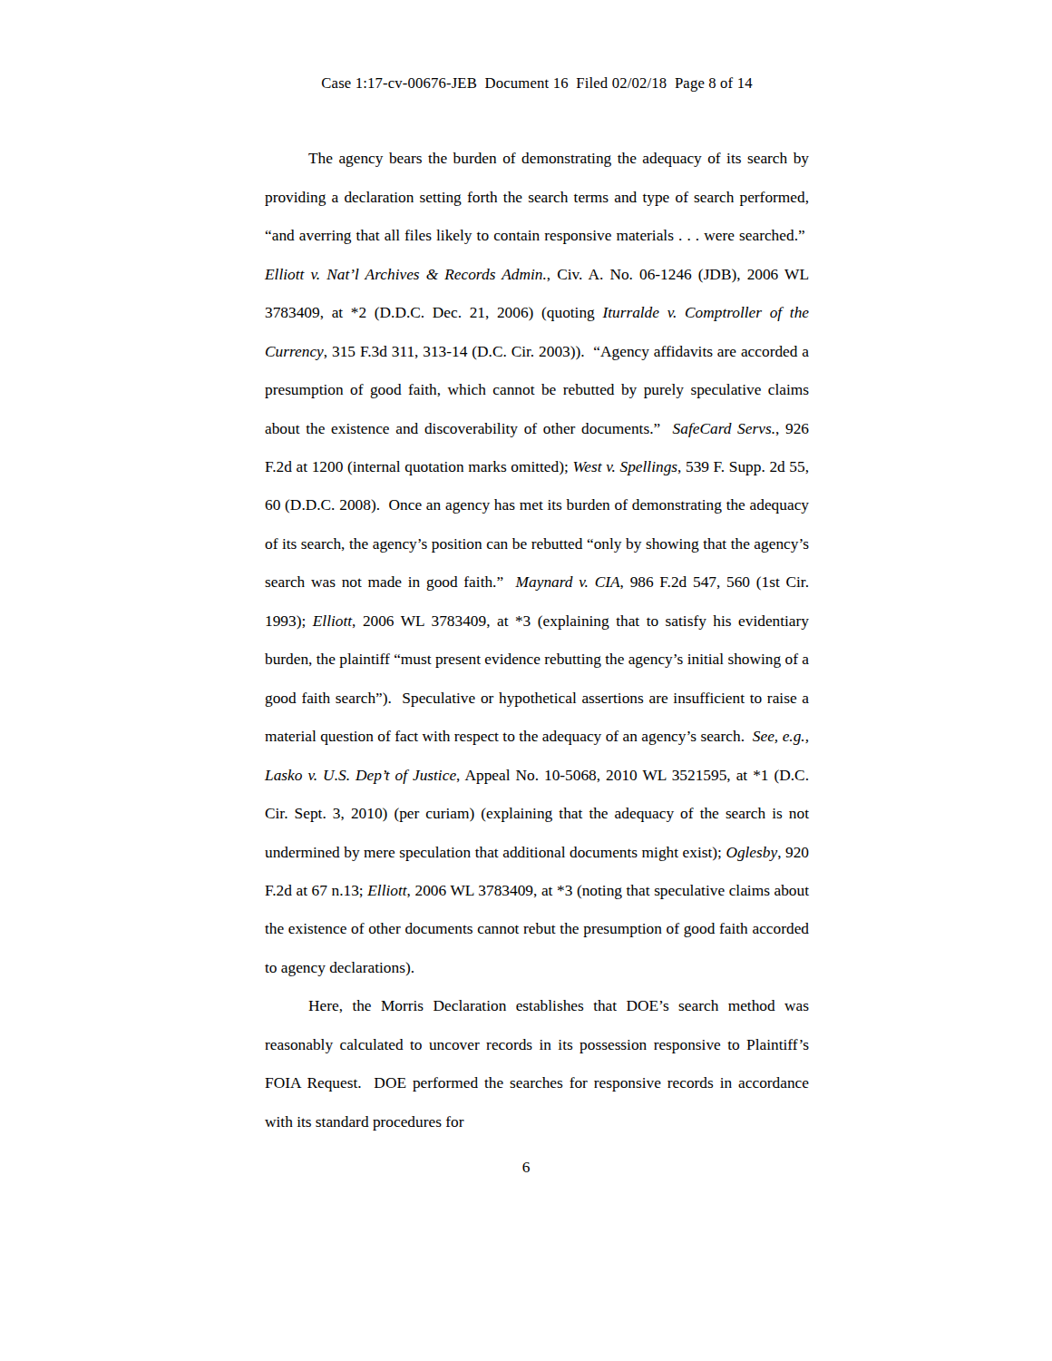Case 1:17-cv-00676-JEB Document 16 Filed 02/02/18 Page 8 of 14
The agency bears the burden of demonstrating the adequacy of its search by providing a declaration setting forth the search terms and type of search performed, “and averring that all files likely to contain responsive materials . . . were searched.” Elliott v. Nat’l Archives & Records Admin., Civ. A. No. 06-1246 (JDB), 2006 WL 3783409, at *2 (D.D.C. Dec. 21, 2006) (quoting Iturralde v. Comptroller of the Currency, 315 F.3d 311, 313-14 (D.C. Cir. 2003)). “Agency affidavits are accorded a presumption of good faith, which cannot be rebutted by purely speculative claims about the existence and discoverability of other documents.” SafeCard Servs., 926 F.2d at 1200 (internal quotation marks omitted); West v. Spellings, 539 F. Supp. 2d 55, 60 (D.D.C. 2008). Once an agency has met its burden of demonstrating the adequacy of its search, the agency’s position can be rebutted “only by showing that the agency’s search was not made in good faith.” Maynard v. CIA, 986 F.2d 547, 560 (1st Cir. 1993); Elliott, 2006 WL 3783409, at *3 (explaining that to satisfy his evidentiary burden, the plaintiff “must present evidence rebutting the agency’s initial showing of a good faith search”). Speculative or hypothetical assertions are insufficient to raise a material question of fact with respect to the adequacy of an agency’s search. See, e.g., Lasko v. U.S. Dep’t of Justice, Appeal No. 10-5068, 2010 WL 3521595, at *1 (D.C. Cir. Sept. 3, 2010) (per curiam) (explaining that the adequacy of the search is not undermined by mere speculation that additional documents might exist); Oglesby, 920 F.2d at 67 n.13; Elliott, 2006 WL 3783409, at *3 (noting that speculative claims about the existence of other documents cannot rebut the presumption of good faith accorded to agency declarations).
Here, the Morris Declaration establishes that DOE’s search method was reasonably calculated to uncover records in its possession responsive to Plaintiff’s FOIA Request. DOE performed the searches for responsive records in accordance with its standard procedures for
6